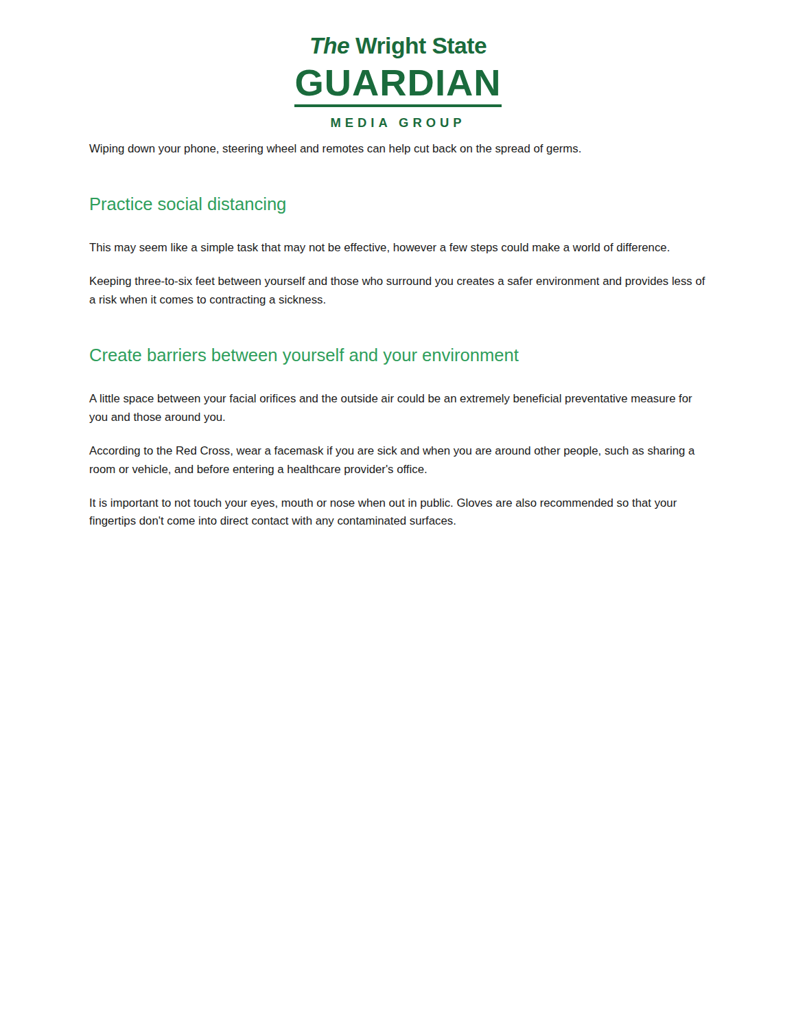The Wright State
GUARDIAN
MEDIA GROUP
Wiping down your phone, steering wheel and remotes can help cut back on the spread of germs.
Practice social distancing
This may seem like a simple task that may not be effective, however a few steps could make a world of difference.
Keeping three-to-six feet between yourself and those who surround you creates a safer environment and provides less of a risk when it comes to contracting a sickness.
Create barriers between yourself and your environment
A little space between your facial orifices and the outside air could be an extremely beneficial preventative measure for you and those around you.
According to the Red Cross, wear a facemask if you are sick and when you are around other people, such as sharing a room or vehicle, and before entering a healthcare provider's office.
It is important to not touch your eyes, mouth or nose when out in public. Gloves are also recommended so that your fingertips don't come into direct contact with any contaminated surfaces.